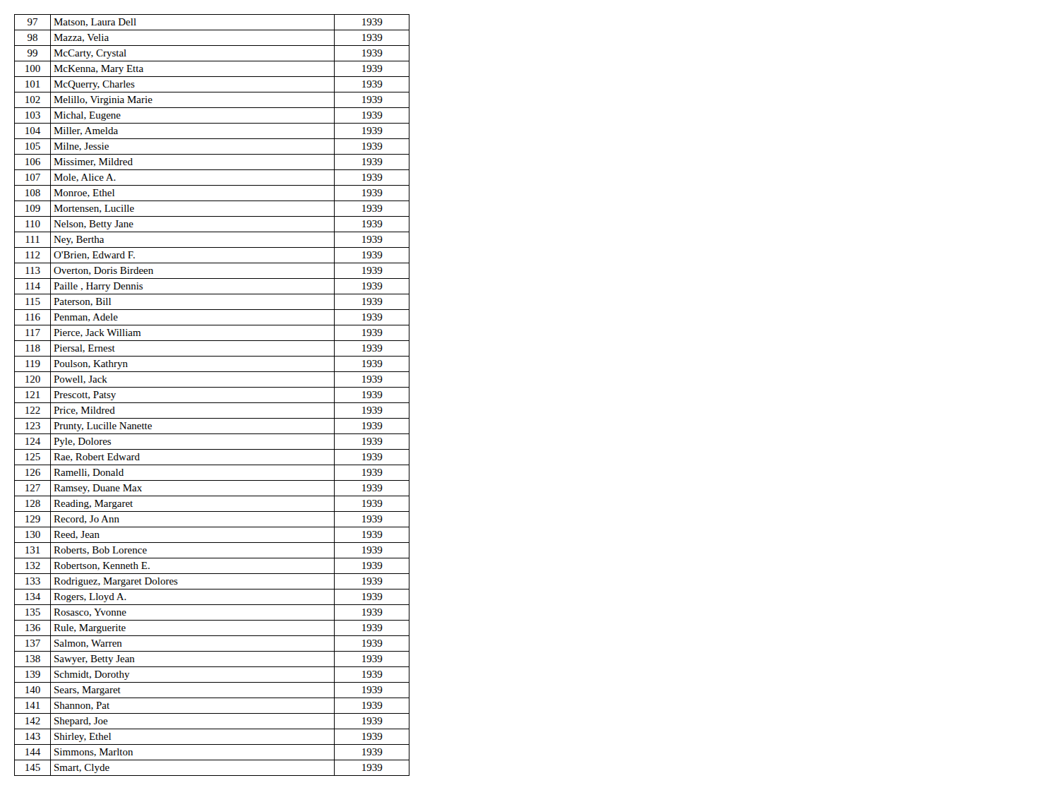| 97 | Matson, Laura Dell | 1939 |
| 98 | Mazza, Velia | 1939 |
| 99 | McCarty, Crystal | 1939 |
| 100 | McKenna, Mary Etta | 1939 |
| 101 | McQuerry, Charles | 1939 |
| 102 | Melillo, Virginia Marie | 1939 |
| 103 | Michal, Eugene | 1939 |
| 104 | Miller, Amelda | 1939 |
| 105 | Milne, Jessie | 1939 |
| 106 | Missimer, Mildred | 1939 |
| 107 | Mole, Alice A. | 1939 |
| 108 | Monroe, Ethel | 1939 |
| 109 | Mortensen, Lucille | 1939 |
| 110 | Nelson, Betty Jane | 1939 |
| 111 | Ney, Bertha | 1939 |
| 112 | O'Brien, Edward F. | 1939 |
| 113 | Overton, Doris Birdeen | 1939 |
| 114 | Paille , Harry Dennis | 1939 |
| 115 | Paterson, Bill | 1939 |
| 116 | Penman, Adele | 1939 |
| 117 | Pierce, Jack William | 1939 |
| 118 | Piersal, Ernest | 1939 |
| 119 | Poulson, Kathryn | 1939 |
| 120 | Powell, Jack | 1939 |
| 121 | Prescott, Patsy | 1939 |
| 122 | Price, Mildred | 1939 |
| 123 | Prunty, Lucille Nanette | 1939 |
| 124 | Pyle, Dolores | 1939 |
| 125 | Rae, Robert Edward | 1939 |
| 126 | Ramelli, Donald | 1939 |
| 127 | Ramsey, Duane Max | 1939 |
| 128 | Reading, Margaret | 1939 |
| 129 | Record, Jo Ann | 1939 |
| 130 | Reed, Jean | 1939 |
| 131 | Roberts, Bob Lorence | 1939 |
| 132 | Robertson, Kenneth E. | 1939 |
| 133 | Rodriguez, Margaret Dolores | 1939 |
| 134 | Rogers, Lloyd A. | 1939 |
| 135 | Rosasco, Yvonne | 1939 |
| 136 | Rule, Marguerite | 1939 |
| 137 | Salmon, Warren | 1939 |
| 138 | Sawyer, Betty Jean | 1939 |
| 139 | Schmidt, Dorothy | 1939 |
| 140 | Sears, Margaret | 1939 |
| 141 | Shannon, Pat | 1939 |
| 142 | Shepard, Joe | 1939 |
| 143 | Shirley, Ethel | 1939 |
| 144 | Simmons, Marlton | 1939 |
| 145 | Smart, Clyde | 1939 |